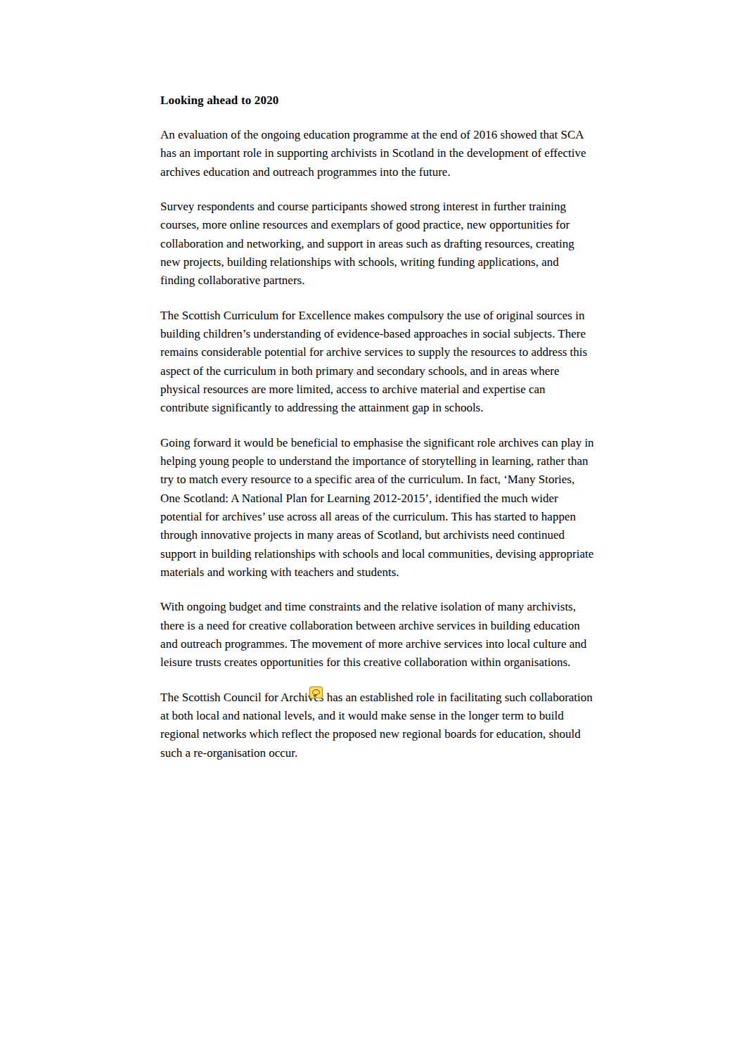Looking ahead to 2020
An evaluation of the ongoing education programme at the end of 2016 showed that SCA has an important role in supporting archivists in Scotland in the development of effective archives education and outreach programmes into the future.
Survey respondents and course participants showed strong interest in further training courses, more online resources and exemplars of good practice, new opportunities for collaboration and networking, and support in areas such as drafting resources, creating new projects, building relationships with schools, writing funding applications, and finding collaborative partners.
The Scottish Curriculum for Excellence makes compulsory the use of original sources in building children’s understanding of evidence-based approaches in social subjects. There remains considerable potential for archive services to supply the resources to address this aspect of the curriculum in both primary and secondary schools, and in areas where physical resources are more limited, access to archive material and expertise can contribute significantly to addressing the attainment gap in schools.
Going forward it would be beneficial to emphasise the significant role archives can play in helping young people to understand the importance of storytelling in learning, rather than try to match every resource to a specific area of the curriculum. In fact, ‘Many Stories, One Scotland: A National Plan for Learning 2012-2015’, identified the much wider potential for archives’ use across all areas of the curriculum. This has started to happen through innovative projects in many areas of Scotland, but archivists need continued support in building relationships with schools and local communities, devising appropriate materials and working with teachers and students.
With ongoing budget and time constraints and the relative isolation of many archivists, there is a need for creative collaboration between archive services in building education and outreach programmes. The movement of more archive services into local culture and leisure trusts creates opportunities for this creative collaboration within organisations.
The Scottish Council for Archives has an established role in facilitating such collaboration at both local and national levels, and it would make sense in the longer term to build regional networks which reflect the proposed new regional boards for education, should such a re-organisation occur.